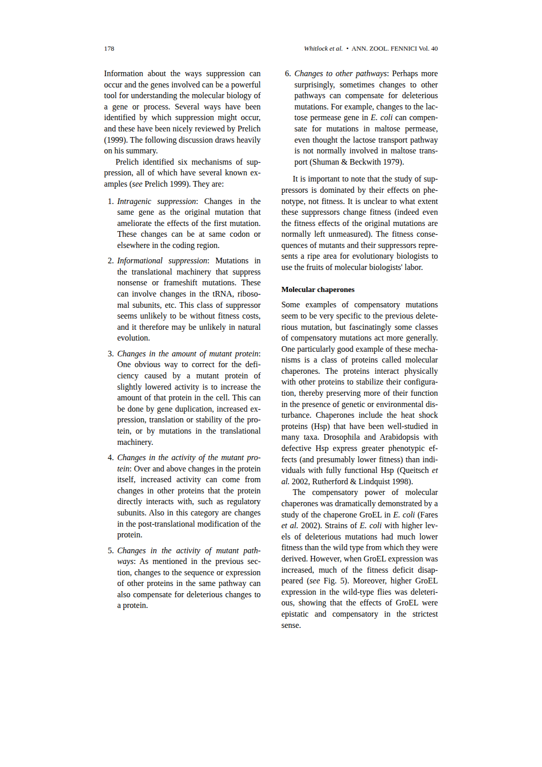178 Whitlock et al. • ANN. ZOOL. FENNICI Vol. 40
Information about the ways suppression can occur and the genes involved can be a powerful tool for understanding the molecular biology of a gene or process. Several ways have been identified by which suppression might occur, and these have been nicely reviewed by Prelich (1999). The following discussion draws heavily on his summary.
Prelich identified six mechanisms of suppression, all of which have several known examples (see Prelich 1999). They are:
Intragenic suppression: Changes in the same gene as the original mutation that ameliorate the effects of the first mutation. These changes can be at same codon or elsewhere in the coding region.
Informational suppression: Mutations in the translational machinery that suppress nonsense or frameshift mutations. These can involve changes in the tRNA, ribosomal subunits, etc. This class of suppressor seems unlikely to be without fitness costs, and it therefore may be unlikely in natural evolution.
Changes in the amount of mutant protein: One obvious way to correct for the deficiency caused by a mutant protein of slightly lowered activity is to increase the amount of that protein in the cell. This can be done by gene duplication, increased expression, translation or stability of the protein, or by mutations in the translational machinery.
Changes in the activity of the mutant protein: Over and above changes in the protein itself, increased activity can come from changes in other proteins that the protein directly interacts with, such as regulatory subunits. Also in this category are changes in the post-translational modification of the protein.
Changes in the activity of mutant pathways: As mentioned in the previous section, changes to the sequence or expression of other proteins in the same pathway can also compensate for deleterious changes to a protein.
Changes to other pathways: Perhaps more surprisingly, sometimes changes to other pathways can compensate for deleterious mutations. For example, changes to the lactose permease gene in E. coli can compensate for mutations in maltose permease, even thought the lactose transport pathway is not normally involved in maltose transport (Shuman & Beckwith 1979).
It is important to note that the study of suppressors is dominated by their effects on phenotype, not fitness. It is unclear to what extent these suppressors change fitness (indeed even the fitness effects of the original mutations are normally left unmeasured). The fitness consequences of mutants and their suppressors represents a ripe area for evolutionary biologists to use the fruits of molecular biologists' labor.
Molecular chaperones
Some examples of compensatory mutations seem to be very specific to the previous deleterious mutation, but fascinatingly some classes of compensatory mutations act more generally. One particularly good example of these mechanisms is a class of proteins called molecular chaperones. The proteins interact physically with other proteins to stabilize their configuration, thereby preserving more of their function in the presence of genetic or environmental disturbance. Chaperones include the heat shock proteins (Hsp) that have been well-studied in many taxa. Drosophila and Arabidopsis with defective Hsp express greater phenotypic effects (and presumably lower fitness) than individuals with fully functional Hsp (Queitsch et al. 2002, Rutherford & Lindquist 1998).
The compensatory power of molecular chaperones was dramatically demonstrated by a study of the chaperone GroEL in E. coli (Fares et al. 2002). Strains of E. coli with higher levels of deleterious mutations had much lower fitness than the wild type from which they were derived. However, when GroEL expression was increased, much of the fitness deficit disappeared (see Fig. 5). Moreover, higher GroEL expression in the wild-type flies was deleterious, showing that the effects of GroEL were epistatic and compensatory in the strictest sense.